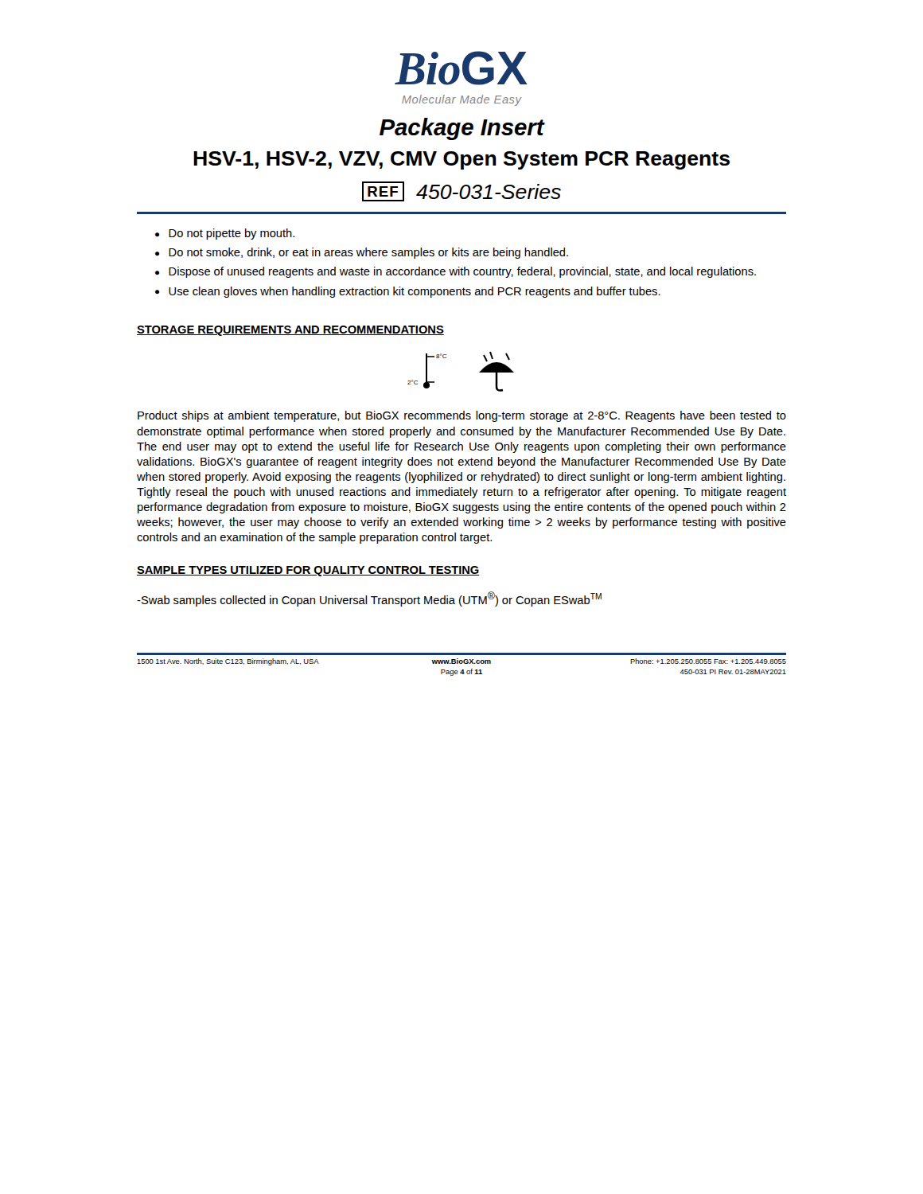Bio GX
Molecular Made Easy
Package Insert
HSV-1, HSV-2, VZV, CMV Open System PCR Reagents
REF 450-031-Series
Do not pipette by mouth.
Do not smoke, drink, or eat in areas where samples or kits are being handled.
Dispose of unused reagents and waste in accordance with country, federal, provincial, state, and local regulations.
Use clean gloves when handling extraction kit components and PCR reagents and buffer tubes.
STORAGE REQUIREMENTS AND RECOMMENDATIONS
8°C 2°C
Product ships at ambient temperature, but BioGX recommends long-term storage at 2-8°C. Reagents have been tested to demonstrate optimal performance when stored properly and consumed by the Manufacturer Recommended Use By Date. The end user may opt to extend the useful life for Research Use Only reagents upon completing their own performance validations. BioGX's guarantee of reagent integrity does not extend beyond the Manufacturer Recommended Use By Date when stored properly. Avoid exposing the reagents (lyophilized or rehydrated) to direct sunlight or long-term ambient lighting. Tightly reseal the pouch with unused reactions and immediately return to a refrigerator after opening. To mitigate reagent performance degradation from exposure to moisture, BioGX suggests using the entire contents of the opened pouch within 2 weeks; however, the user may choose to verify an extended working time > 2 weeks by performance testing with positive controls and an examination of the sample preparation control target.
SAMPLE TYPES UTILIZED FOR QUALITY CONTROL TESTING
-Swab samples collected in Copan Universal Transport Media (UTM®) or Copan ESwabTM
1500 1st Ave. North, Suite C123, Birmingham, AL, USA
www.BioGX.com
Phone: +1.205.250.8055 Fax: +1.205.449.8055
Page 4 of 11
450-031 PI Rev. 01-28MAY2021